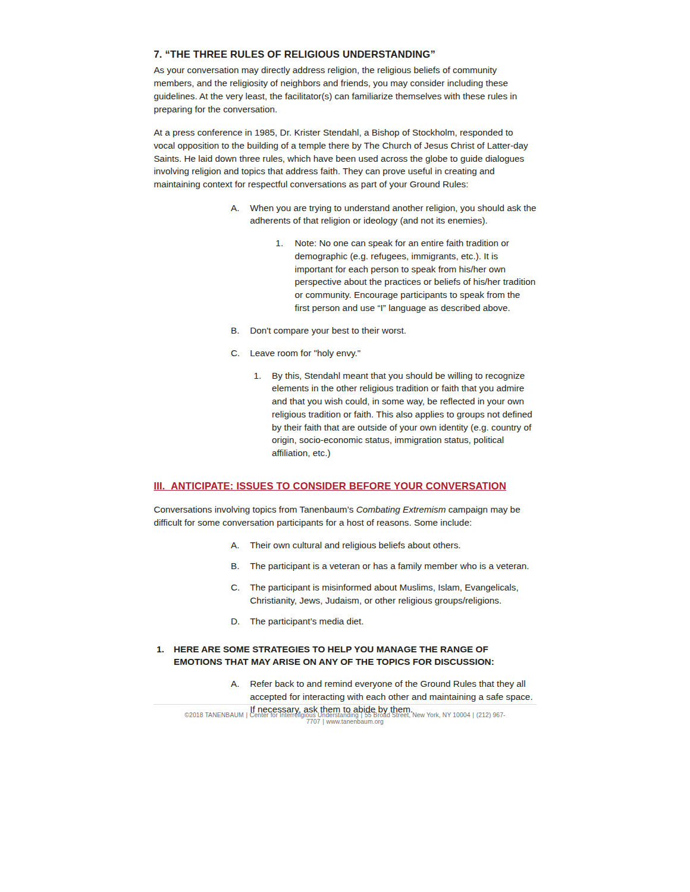7. “THE THREE RULES OF RELIGIOUS UNDERSTANDING”
As your conversation may directly address religion, the religious beliefs of community members, and the religiosity of neighbors and friends, you may consider including these guidelines. At the very least, the facilitator(s) can familiarize themselves with these rules in preparing for the conversation.
At a press conference in 1985, Dr. Krister Stendahl, a Bishop of Stockholm, responded to vocal opposition to the building of a temple there by The Church of Jesus Christ of Latter-day Saints. He laid down three rules, which have been used across the globe to guide dialogues involving religion and topics that address faith. They can prove useful in creating and maintaining context for respectful conversations as part of your Ground Rules:
A. When you are trying to understand another religion, you should ask the adherents of that religion or ideology (and not its enemies).
1. Note: No one can speak for an entire faith tradition or demographic (e.g. refugees, immigrants, etc.). It is important for each person to speak from his/her own perspective about the practices or beliefs of his/her tradition or community. Encourage participants to speak from the first person and use “I” language as described above.
B. Don't compare your best to their worst.
C. Leave room for "holy envy."
1. By this, Stendahl meant that you should be willing to recognize elements in the other religious tradition or faith that you admire and that you wish could, in some way, be reflected in your own religious tradition or faith. This also applies to groups not defined by their faith that are outside of your own identity (e.g. country of origin, socio-economic status, immigration status, political affiliation, etc.)
III. ANTICIPATE: ISSUES TO CONSIDER BEFORE YOUR CONVERSATION
Conversations involving topics from Tanenbaum’s Combating Extremism campaign may be difficult for some conversation participants for a host of reasons. Some include:
A. Their own cultural and religious beliefs about others.
B. The participant is a veteran or has a family member who is a veteran.
C. The participant is misinformed about Muslims, Islam, Evangelicals, Christianity, Jews, Judaism, or other religious groups/religions.
D. The participant’s media diet.
1. HERE ARE SOME STRATEGIES TO HELP YOU MANAGE THE RANGE OF EMOTIONS THAT MAY ARISE ON ANY OF THE TOPICS FOR DISCUSSION:
A. Refer back to and remind everyone of the Ground Rules that they all accepted for interacting with each other and maintaining a safe space. If necessary, ask them to abide by them.
©2018 TANENBAUM|Center for Interreligious Understanding|55 Broad Street, New York, NY 10004|(212) 967-7707|www.tanenbaum.org